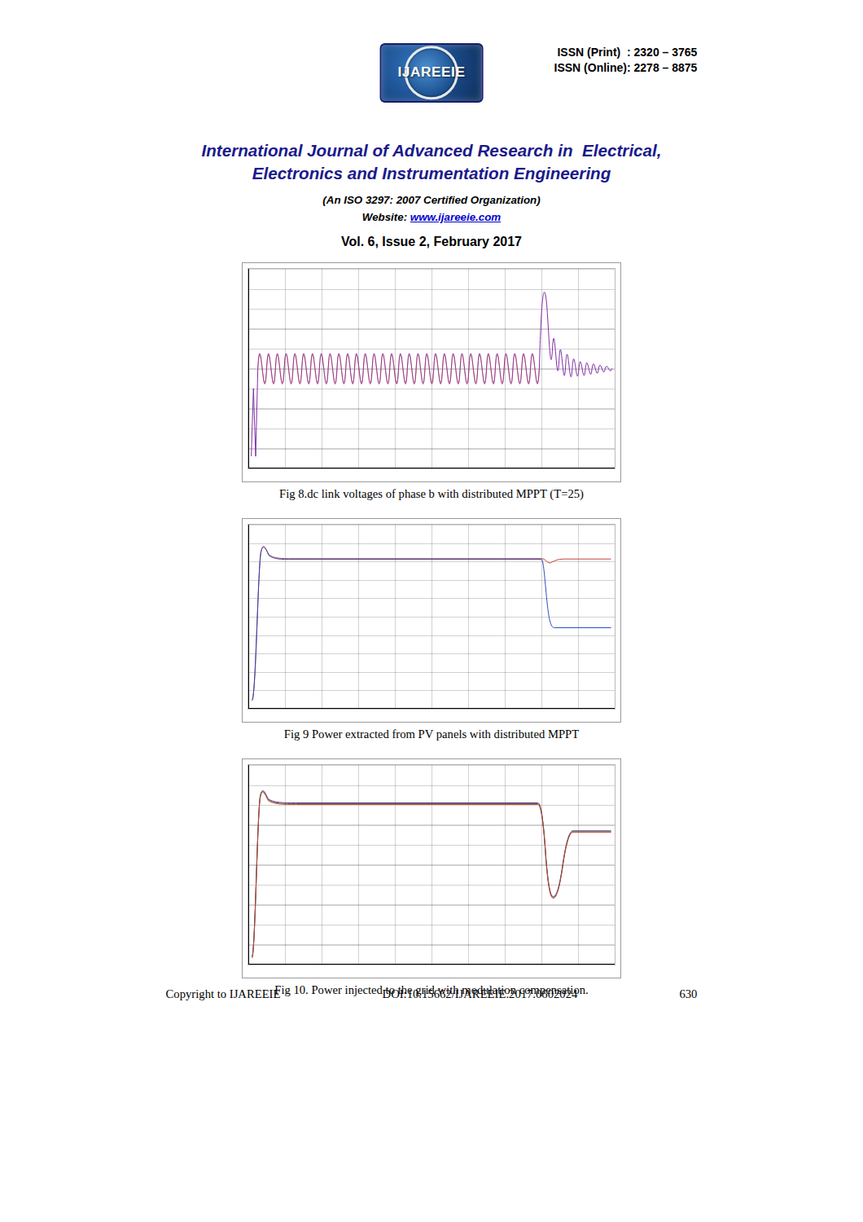ISSN (Print) : 2320 – 3765
ISSN (Online): 2278 – 8875
IJAREEIE
International Journal of Advanced Research in Electrical, Electronics and Instrumentation Engineering
(An ISO 3297: 2007 Certified Organization)
Website: www.ijareeie.com
Vol. 6, Issue 2, February 2017
6055504540353025201510
00.10.20.30.40.50.60.70.80.91
Time offset: 0
Fig 8.dc link voltages of phase b with distributed MPPT (T=25)
9008007006005004003002001000
00.10.20.30.40.50.60.70.80.91
Time offset: 0
Fig 9 Power extracted from PV panels with distributed MPPT
10009008007006005004003002001000
00.10.20.30.40.50.60.70.80.91
Time offset: 0
Fig 10. Power injected to the grid with modulation compensation.
Copyright to IJAREEIE
DOI:10.15662/IJAREEIE.2017.0602024
630